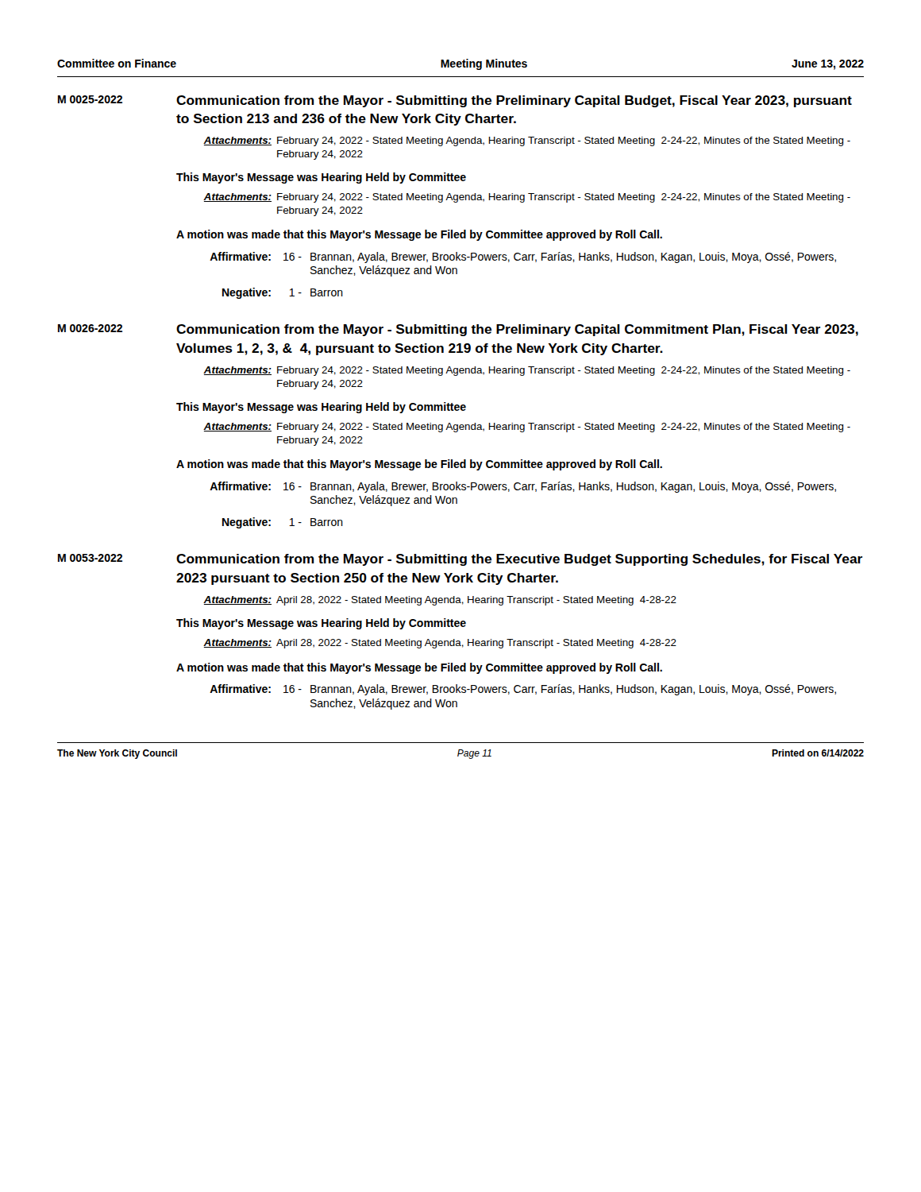Committee on Finance
Meeting Minutes
June 13, 2022
M 0025-2022
Communication from the Mayor - Submitting the Preliminary Capital Budget, Fiscal Year 2023, pursuant to Section 213 and 236 of the New York City Charter.
Attachments:
February 24, 2022 - Stated Meeting Agenda, Hearing Transcript - Stated Meeting 2-24-22, Minutes of the Stated Meeting - February 24, 2022
This Mayor's Message was Hearing Held by Committee
Attachments:
February 24, 2022 - Stated Meeting Agenda, Hearing Transcript - Stated Meeting 2-24-22, Minutes of the Stated Meeting - February 24, 2022
A motion was made that this Mayor's Message be Filed by Committee approved by Roll Call.
Affirmative:
16 -
Brannan, Ayala, Brewer, Brooks-Powers, Carr, Farías, Hanks, Hudson, Kagan, Louis, Moya, Ossé, Powers, Sanchez, Velázquez and Won
Negative:
1 -
Barron
M 0026-2022
Communication from the Mayor - Submitting the Preliminary Capital Commitment Plan, Fiscal Year 2023, Volumes 1, 2, 3, & 4, pursuant to Section 219 of the New York City Charter.
Attachments:
February 24, 2022 - Stated Meeting Agenda, Hearing Transcript - Stated Meeting 2-24-22, Minutes of the Stated Meeting - February 24, 2022
This Mayor's Message was Hearing Held by Committee
Attachments:
February 24, 2022 - Stated Meeting Agenda, Hearing Transcript - Stated Meeting 2-24-22, Minutes of the Stated Meeting - February 24, 2022
A motion was made that this Mayor's Message be Filed by Committee approved by Roll Call.
Affirmative:
16 -
Brannan, Ayala, Brewer, Brooks-Powers, Carr, Farías, Hanks, Hudson, Kagan, Louis, Moya, Ossé, Powers, Sanchez, Velázquez and Won
Negative:
1 -
Barron
M 0053-2022
Communication from the Mayor - Submitting the Executive Budget Supporting Schedules, for Fiscal Year 2023 pursuant to Section 250 of the New York City Charter.
Attachments:
April 28, 2022 - Stated Meeting Agenda, Hearing Transcript - Stated Meeting 4-28-22
This Mayor's Message was Hearing Held by Committee
Attachments:
April 28, 2022 - Stated Meeting Agenda, Hearing Transcript - Stated Meeting 4-28-22
A motion was made that this Mayor's Message be Filed by Committee approved by Roll Call.
Affirmative:
16 -
Brannan, Ayala, Brewer, Brooks-Powers, Carr, Farías, Hanks, Hudson, Kagan, Louis, Moya, Ossé, Powers, Sanchez, Velázquez and Won
The New York City Council
Page 11
Printed on 6/14/2022